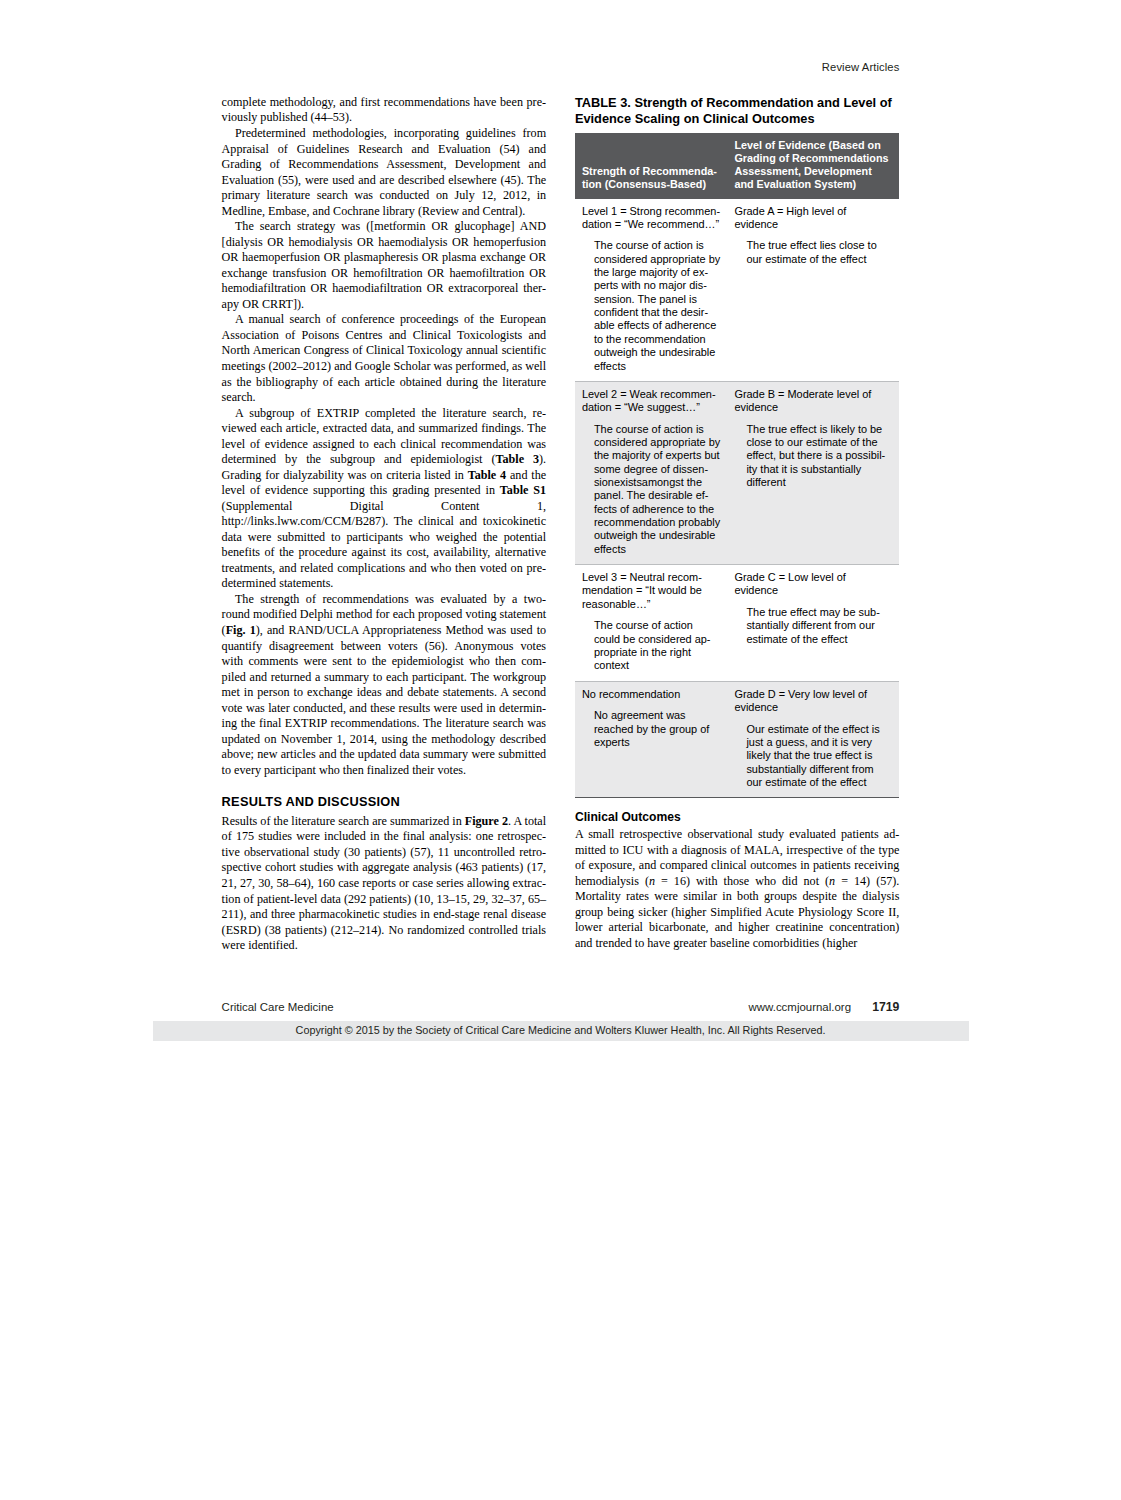Review Articles
complete methodology, and first recommendations have been previously published (44–53).
Predetermined methodologies, incorporating guidelines from Appraisal of Guidelines Research and Evaluation (54) and Grading of Recommendations Assessment, Development and Evaluation (55), were used and are described elsewhere (45). The primary literature search was conducted on July 12, 2012, in Medline, Embase, and Cochrane library (Review and Central).
The search strategy was ([metformin OR glucophage] AND [dialysis OR hemodialysis OR haemodialysis OR hemoperfusion OR haemoperfusion OR plasmapheresis OR plasma exchange OR exchange transfusion OR hemofiltration OR haemofiltration OR hemodiafiltration OR haemodiafiltration OR extracorporeal therapy OR CRRT]).
A manual search of conference proceedings of the European Association of Poisons Centres and Clinical Toxicologists and North American Congress of Clinical Toxicology annual scientific meetings (2002–2012) and Google Scholar was performed, as well as the bibliography of each article obtained during the literature search.
A subgroup of EXTRIP completed the literature search, reviewed each article, extracted data, and summarized findings. The level of evidence assigned to each clinical recommendation was determined by the subgroup and epidemiologist (Table 3). Grading for dialyzability was on criteria listed in Table 4 and the level of evidence supporting this grading presented in Table S1 (Supplemental Digital Content 1, http://links.lww.com/CCM/B287). The clinical and toxicokinetic data were submitted to participants who weighed the potential benefits of the procedure against its cost, availability, alternative treatments, and related complications and who then voted on predetermined statements.
The strength of recommendations was evaluated by a two-round modified Delphi method for each proposed voting statement (Fig. 1), and RAND/UCLA Appropriateness Method was used to quantify disagreement between voters (56). Anonymous votes with comments were sent to the epidemiologist who then compiled and returned a summary to each participant. The workgroup met in person to exchange ideas and debate statements. A second vote was later conducted, and these results were used in determining the final EXTRIP recommendations. The literature search was updated on November 1, 2014, using the methodology described above; new articles and the updated data summary were submitted to every participant who then finalized their votes.
Results and Discussion
Results of the literature search are summarized in Figure 2. A total of 175 studies were included in the final analysis: one retrospective observational study (30 patients) (57), 11 uncontrolled retrospective cohort studies with aggregate analysis (463 patients) (17, 21, 27, 30, 58–64), 160 case reports or case series allowing extraction of patient-level data (292 patients) (10, 13–15, 29, 32–37, 65–211), and three pharmacokinetic studies in end-stage renal disease (ESRD) (38 patients) (212–214). No randomized controlled trials were identified.
TABLE 3. Strength of Recommendation and Level of Evidence Scaling on Clinical Outcomes
| Strength of Recommenda­tion (Consensus-Based) | Level of Evidence (Based on Grading of Recommendations Assessment, Development and Evaluation System) |
| --- | --- |
| Level 1 = Strong recommendation = “We recommend…” The course of action is considered appropriate by the large majority of experts with no major dissension. The panel is confident that the desirable effects of adherence to the recommendation outweigh the undesirable effects | Grade A = High level of evidence The true effect lies close to our estimate of the effect |
| Level 2 = Weak recommendation = “We suggest…” The course of action is considered appropriate by the majority of experts but some degree of dissensionexistsamongst the panel. The desirable effects of adherence to the recommendation probably outweigh the undesirable effects | Grade B = Moderate level of evidence The true effect is likely to be close to our estimate of the effect, but there is a possibility that it is substantially different |
| Level 3 = Neutral recommendation = “It would be reasonable…” The course of action could be considered appropriate in the right context | Grade C = Low level of evidence The true effect may be substantially different from our estimate of the effect |
| No recommendation No agreement was reached by the group of experts | Grade D = Very low level of evidence Our estimate of the effect is just a guess, and it is very likely that the true effect is substantially different from our estimate of the effect |
Clinical Outcomes
A small retrospective observational study evaluated patients admitted to ICU with a diagnosis of MALA, irrespective of the type of exposure, and compared clinical outcomes in patients receiving hemodialysis (n = 16) with those who did not (n = 14) (57). Mortality rates were similar in both groups despite the dialysis group being sicker (higher Simplified Acute Physiology Score II, lower arterial bicarbonate, and higher creatinine concentration) and trended to have greater baseline comorbidities (higher
Critical Care Medicine
www.ccmjournal.org 1719
Copyright © 2015 by the Society of Critical Care Medicine and Wolters Kluwer Health, Inc. All Rights Reserved.